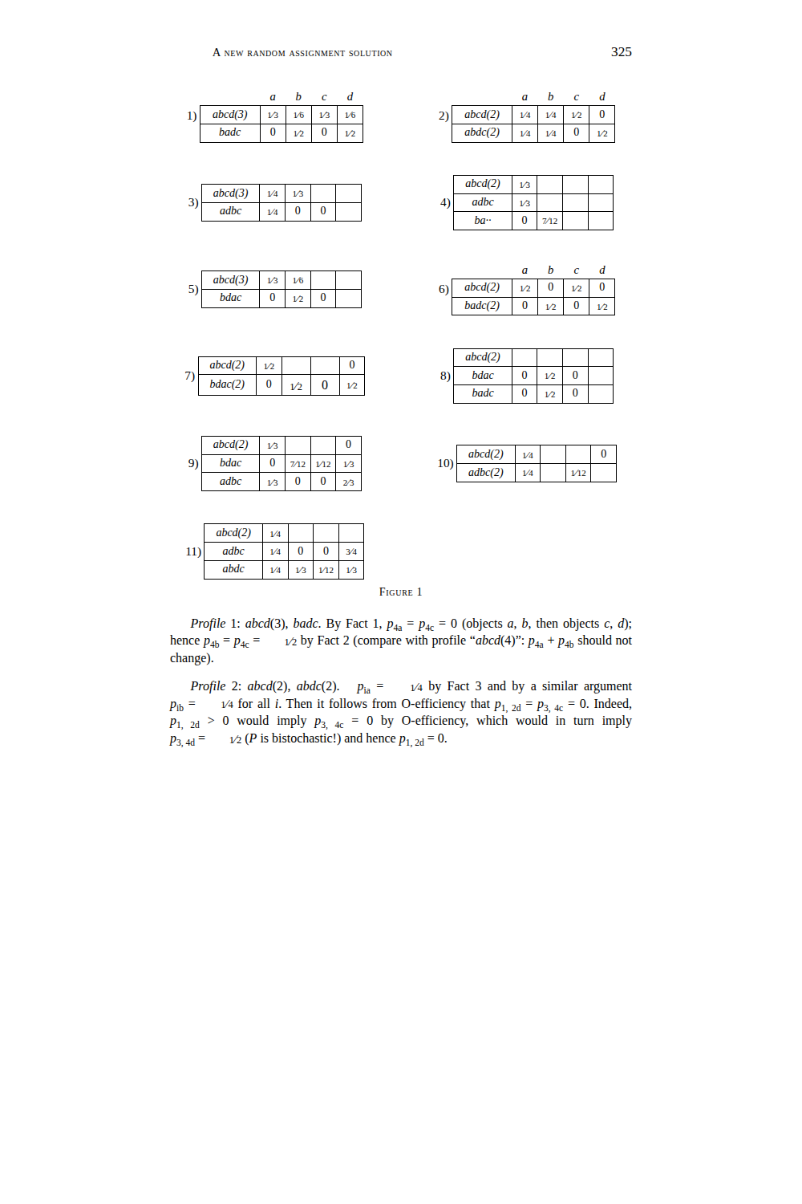A new random assignment solution 325
1)
| | a | b | c | d |
| --- | --- | --- | --- | --- |
| abcd(3) | 1 ⁄ 3 | 1 ⁄ 6 | 1 ⁄ 3 | 1 ⁄ 6 |
| badc | 0 | 1 ⁄ 2 | 0 | 1 ⁄ 2 |
2)
| | a | b | c | d |
| --- | --- | --- | --- | --- |
| abcd(2) | 1 ⁄ 4 | 1 ⁄ 4 | 1 ⁄ 2 | 0 |
| abdc(2) | 1 ⁄ 4 | 1 ⁄ 4 | 0 | 1 ⁄ 2 |
3)
| abcd(3) | 1 ⁄ 4 | 1 ⁄ 3 | | |
| adbc | 1 ⁄ 4 | 0 | 0 | |
4)
| abcd(2) | 1 ⁄ 3 | | | |
| adbc | 1 ⁄ 3 | | | |
| ba·· | 0 | 7 ⁄ 12 | | |
5)
| abcd(3) | 1 ⁄ 3 | 1 ⁄ 6 | | |
| bdac | 0 | 1 ⁄ 2 | 0 | |
6)
| | a | b | c | d |
| --- | --- | --- | --- | --- |
| abcd(2) | 1 ⁄ 2 | 0 | 1 ⁄ 2 | 0 |
| badc(2) | 0 | 1 ⁄ 2 | 0 | 1 ⁄ 2 |
7)
| abcd(2) | 1 ⁄ 2 | | | 0 |
| bdac(2) | 0 | 1 ⁄ 2 | 0 | 1 ⁄ 2 |
8)
| abcd(2) | | | | |
| bdac | 0 | 1 ⁄ 2 | 0 | |
| badc | 0 | 1 ⁄ 2 | 0 | |
9)
| abcd(2) | 1 ⁄ 3 | | | 0 |
| bdac | 0 | 7 ⁄ 12 | 1 ⁄ 12 | 1 ⁄ 3 |
| adbc | 1 ⁄ 3 | 0 | 0 | 2 ⁄ 3 |
10)
| abcd(2) | 1 ⁄ 4 | | | 0 |
| adbc(2) | 1 ⁄ 4 | | 1 ⁄ 12 | |
11)
| abcd(2) | 1 ⁄ 4 | | | |
| adbc | 1 ⁄ 4 | 0 | 0 | 3 ⁄ 4 |
| abdc | 1 ⁄ 4 | 1 ⁄ 3 | 1 ⁄ 12 | 1 ⁄ 3 |
Figure 1
Profile 1: abcd(3), badc. By Fact 1, p4a = p4c = 0 (objects a, b, then objects c, d); hence p4b = p4c = 1⁄2 by Fact 2 (compare with profile “abcd(4)”: p4a + p4b should not change).
Profile 2: abcd(2), abdc(2). pia = 1⁄4 by Fact 3 and by a similar argument pib = 1⁄4 for all i. Then it follows from O-efficiency that p1, 2d = p3, 4c = 0. Indeed, p1, 2d > 0 would imply p3, 4c = 0 by O-efficiency, which would in turn imply p3, 4d = 1⁄2 (P is bistochastic!) and hence p1, 2d = 0.